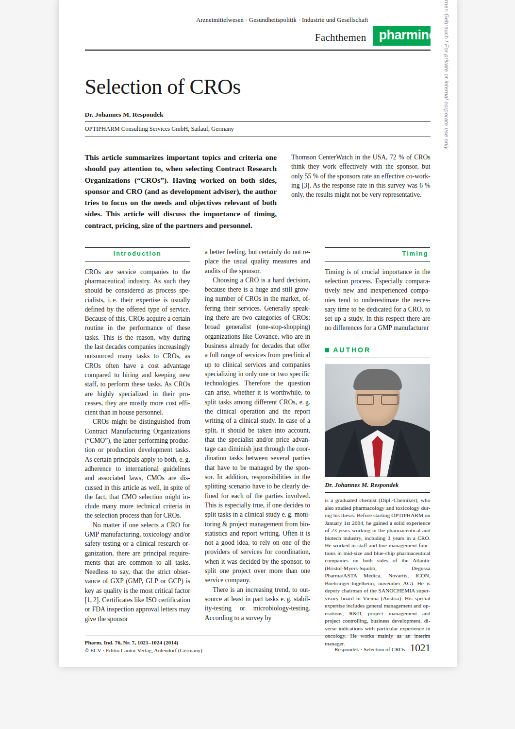Arzneimittelwesen · Gesundheitspolitik · Industrie und Gesellschaft
Fachthemen
pharmind
Selection of CROs
Dr. Johannes M. Respondek
OPTIPHARM Consulting Services GmbH, Sailauf, Germany
This article summarizes important topics and criteria one should pay attention to, when selecting Contract Research Organizations (“CROs”). Having worked on both sides, sponsor and CRO (and as development adviser), the author tries to focus on the needs and objectives relevant of both sides. This article will discuss the importance of timing, contract, pricing, size of the partners and personnel.
Thomson CenterWatch in the USA, 72 % of CROs think they work effectively with the sponsor, but only 55 % of the sponsors rate an effective co-working [3]. As the response rate in this survey was 6 % only, the results might not be very representative.
Introduction
CROs are service companies to the pharmaceutical industry. As such they should be considered as process specialists, i. e. their expertise is usually defined by the offered type of service. Because of this, CROs acquire a certain routine in the performance of these tasks. This is the reason, why during the last decades companies increasingly outsourced many tasks to CROs, as CROs often have a cost advantage compared to hiring and keeping new staff, to perform these tasks. As CROs are highly specialized in their processes, they are mostly more cost efficient than in house personnel.
CROs might be distinguished from Contract Manufacturing Organizations (“CMO”), the latter performing production or production development tasks. As certain principals apply to both, e. g. adherence to international guidelines and associated laws, CMOs are discussed in this article as well, in spite of the fact, that CMO selection might include many more technical criteria in the selection process than for CROs.
No matter if one selects a CRO for GMP manufacturing, toxicology and/or safety testing or a clinical research organization, there are principal requirements that are common to all tasks. Needless to say, that the strict observance of GXP (GMP, GLP or GCP) is key as quality is the most critical factor [1, 2]. Certificates like ISO certification or FDA inspection approval letters may give the sponsor
a better feeling, but certainly do not replace the usual quality measures and audits of the sponsor.
Choosing a CRO is a hard decision, because there is a huge and still growing number of CROs in the market, offering their services. Generally speaking there are two categories of CROs: broad generalist (one-stop-shopping) organizations like Covance, who are in business already for decades that offer a full range of services from preclinical up to clinical services and companies specializing in only one or two specific technologies. Therefore the question can arise, whether it is worthwhile, to split tasks among different CROs, e. g. the clinical operation and the report writing of a clinical study. In case of a split, it should be taken into account, that the specialist and/or price advantage can diminish just through the coordination tasks between several parties that have to be managed by the sponsor. In addition, responsibilities in the splitting scenario have to be clearly defined for each of the parties involved. This is especially true, if one decides to split tasks in a clinical study e. g. monitoring & project management from biostatistics and report writing. Often it is not a good idea, to rely on one of the providers of services for coordination, when it was decided by the sponsor, to split one project over more than one service company.
There is an increasing trend, to outsource at least in part tasks e. g. stability-testing or microbiology-testing. According to a survey by
Timing
Timing is of crucial importance in the selection process. Especially comparatively new and inexperienced companies tend to underestimate the necessary time to be dedicated for a CRO, to set up a study. In this respect there are no differences for a GMP manufacturer
AUTHOR
Dr. Johannes M. Respondek
is a graduated chemist (Dipl.-Chemiker), who also studied pharmacology and toxicology during his thesis. Before starting OPTIPHARM on January 1st 2004, he gained a solid experience of 23 years working in the pharmaceutical and biotech industry, including 3 years in a CRO. He worked in staff and line management functions in mid-size and blue-chip pharmaceutical companies on both sides of the Atlantic (Bristol-Myers-Squibb, Degussa Pharma/ASTA Medica, Novartis, ICON, Boehringer-Ingelheim, november AG). He is deputy chairman of the SANOCHEMIA supervisory board in Vienna (Austria). His special expertise includes general management and operations, R&D, project management and project controlling, business development, diverse indications with particular experience in oncology. He works mainly as an interim manager.
Nur für den privaten oder firmeninternen Gebrauch / For private or internal corporate use only
Pharm. Ind. 76, Nr. 7, 1021–1024 (2014)
© ECV · Editio Cantor Verlag, Aulendorf (Germany)
Respondek · Selection of CROs 1021